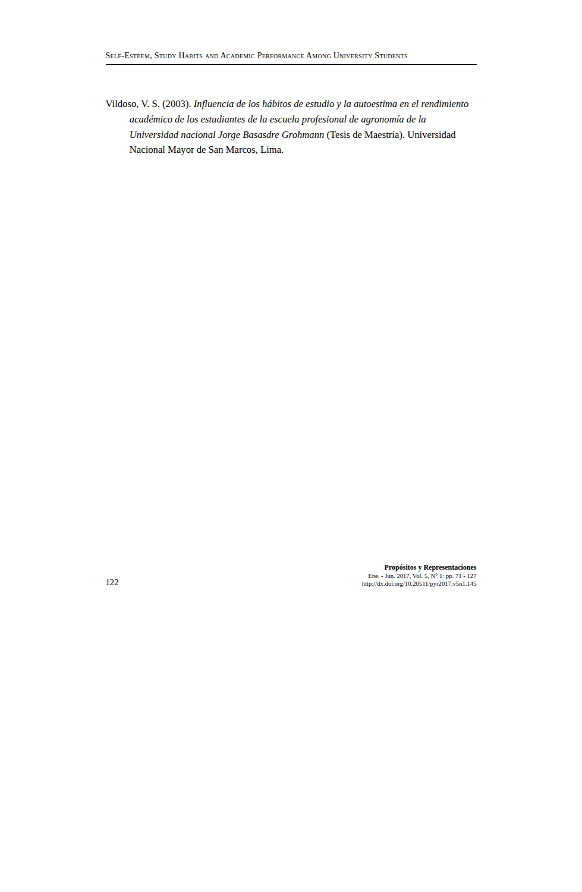Self-Esteem, Study Habits and Academic Performance Among University Students
Vildoso, V. S. (2003). Influencia de los hábitos de estudio y la autoestima en el rendimiento académico de los estudiantes de la escuela profesional de agronomía de la Universidad nacional Jorge Basasdre Grohmann (Tesis de Maestría). Universidad Nacional Mayor de San Marcos, Lima.
122
Propósitos y Representaciones
Ene. - Jun. 2017, Vol. 5, N° 1: pp. 71 - 127
http://dx.doi.org/10.20511/pyr2017.v5n1.145